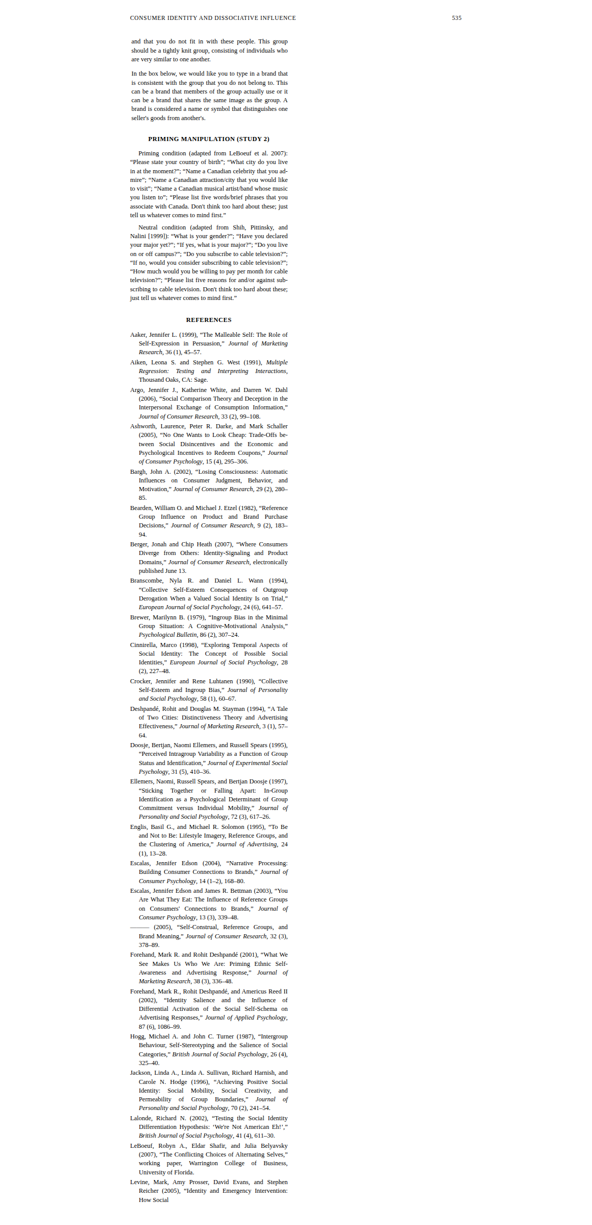Consumer Identity and Dissociative Influence 535
and that you do not fit in with these people. This group should be a tightly knit group, consisting of individuals who are very similar to one another.
In the box below, we would like you to type in a brand that is consistent with the group that you do not belong to. This can be a brand that members of the group actually use or it can be a brand that shares the same image as the group. A brand is considered a name or symbol that distinguishes one seller's goods from another's.
Priming Manipulation (Study 2)
Priming condition (adapted from LeBoeuf et al. 2007): “Please state your country of birth”; “What city do you live in at the moment?”; “Name a Canadian celebrity that you admire”; “Name a Canadian attraction/city that you would like to visit”; “Name a Canadian musical artist/band whose music you listen to”; “Please list five words/brief phrases that you associate with Canada. Don't think too hard about these; just tell us whatever comes to mind first.”
Neutral condition (adapted from Shih, Pittinsky, and Nalini [1999]): “What is your gender?”; “Have you declared your major yet?”; “If yes, what is your major?”; “Do you live on or off campus?”; “Do you subscribe to cable television?”; “If no, would you consider subscribing to cable television?”; “How much would you be willing to pay per month for cable television?”; “Please list five reasons for and/or against subscribing to cable television. Don't think too hard about these; just tell us whatever comes to mind first.”
References
Aaker, Jennifer L. (1999), “The Malleable Self: The Role of Self-Expression in Persuasion,” Journal of Marketing Research, 36 (1), 45–57.
Aiken, Leona S. and Stephen G. West (1991), Multiple Regression: Testing and Interpreting Interactions, Thousand Oaks, CA: Sage.
Argo, Jennifer J., Katherine White, and Darren W. Dahl (2006), “Social Comparison Theory and Deception in the Interpersonal Exchange of Consumption Information,” Journal of Consumer Research, 33 (2), 99–108.
Ashworth, Laurence, Peter R. Darke, and Mark Schaller (2005), “No One Wants to Look Cheap: Trade-Offs between Social Disincentives and the Economic and Psychological Incentives to Redeem Coupons,” Journal of Consumer Psychology, 15 (4), 295–306.
Bargh, John A. (2002), “Losing Consciousness: Automatic Influences on Consumer Judgment, Behavior, and Motivation,” Journal of Consumer Research, 29 (2), 280–85.
Bearden, William O. and Michael J. Etzel (1982), “Reference Group Influence on Product and Brand Purchase Decisions,” Journal of Consumer Research, 9 (2), 183–94.
Berger, Jonah and Chip Heath (2007), “Where Consumers Diverge from Others: Identity-Signaling and Product Domains,” Journal of Consumer Research, electronically published June 13.
Branscombe, Nyla R. and Daniel L. Wann (1994), “Collective Self-Esteem Consequences of Outgroup Derogation When a Valued Social Identity Is on Trial,” European Journal of Social Psychology, 24 (6), 641–57.
Brewer, Marilynn B. (1979), “Ingroup Bias in the Minimal Group Situation: A Cognitive-Motivational Analysis,” Psychological Bulletin, 86 (2), 307–24.
Cinnirella, Marco (1998), “Exploring Temporal Aspects of Social Identity: The Concept of Possible Social Identities,” European Journal of Social Psychology, 28 (2), 227–48.
Crocker, Jennifer and Rene Luhtanen (1990), “Collective Self-Esteem and Ingroup Bias,” Journal of Personality and Social Psychology, 58 (1), 60–67.
Deshpandé, Rohit and Douglas M. Stayman (1994), “A Tale of Two Cities: Distinctiveness Theory and Advertising Effectiveness,” Journal of Marketing Research, 3 (1), 57–64.
Doosje, Bertjan, Naomi Ellemers, and Russell Spears (1995), “Perceived Intragroup Variability as a Function of Group Status and Identification,” Journal of Experimental Social Psychology, 31 (5), 410–36.
Ellemers, Naomi, Russell Spears, and Bertjan Doosje (1997), “Sticking Together or Falling Apart: In-Group Identification as a Psychological Determinant of Group Commitment versus Individual Mobility,” Journal of Personality and Social Psychology, 72 (3), 617–26.
Englis, Basil G., and Michael R. Solomon (1995), “To Be and Not to Be: Lifestyle Imagery, Reference Groups, and the Clustering of America,” Journal of Advertising, 24 (1), 13–28.
Escalas, Jennifer Edson (2004), “Narrative Processing: Building Consumer Connections to Brands,” Journal of Consumer Psychology, 14 (1–2), 168–80.
Escalas, Jennifer Edson and James R. Bettman (2003), “You Are What They Eat: The Influence of Reference Groups on Consumers' Connections to Brands,” Journal of Consumer Psychology, 13 (3), 339–48.
——— (2005), “Self-Construal, Reference Groups, and Brand Meaning,” Journal of Consumer Research, 32 (3), 378–89.
Forehand, Mark R. and Rohit Deshpandé (2001), “What We See Makes Us Who We Are: Priming Ethnic Self-Awareness and Advertising Response,” Journal of Marketing Research, 38 (3), 336–48.
Forehand, Mark R., Rohit Deshpandé, and Americus Reed II (2002), “Identity Salience and the Influence of Differential Activation of the Social Self-Schema on Advertising Responses,” Journal of Applied Psychology, 87 (6), 1086–99.
Hogg, Michael A. and John C. Turner (1987), “Intergroup Behaviour, Self-Stereotyping and the Salience of Social Categories,” British Journal of Social Psychology, 26 (4), 325–40.
Jackson, Linda A., Linda A. Sullivan, Richard Harnish, and Carole N. Hodge (1996), “Achieving Positive Social Identity: Social Mobility, Social Creativity, and Permeability of Group Boundaries,” Journal of Personality and Social Psychology, 70 (2), 241–54.
Lalonde, Richard N. (2002), “Testing the Social Identity Differentiation Hypothesis: ‘We're Not American Eh!’,” British Journal of Social Psychology, 41 (4), 611–30.
LeBoeuf, Robyn A., Eldar Shafir, and Julia Belyavsky (2007), “The Conflicting Choices of Alternating Selves,” working paper, Warrington College of Business, University of Florida.
Levine, Mark, Amy Prosser, David Evans, and Stephen Reicher (2005), “Identity and Emergency Intervention: How Social